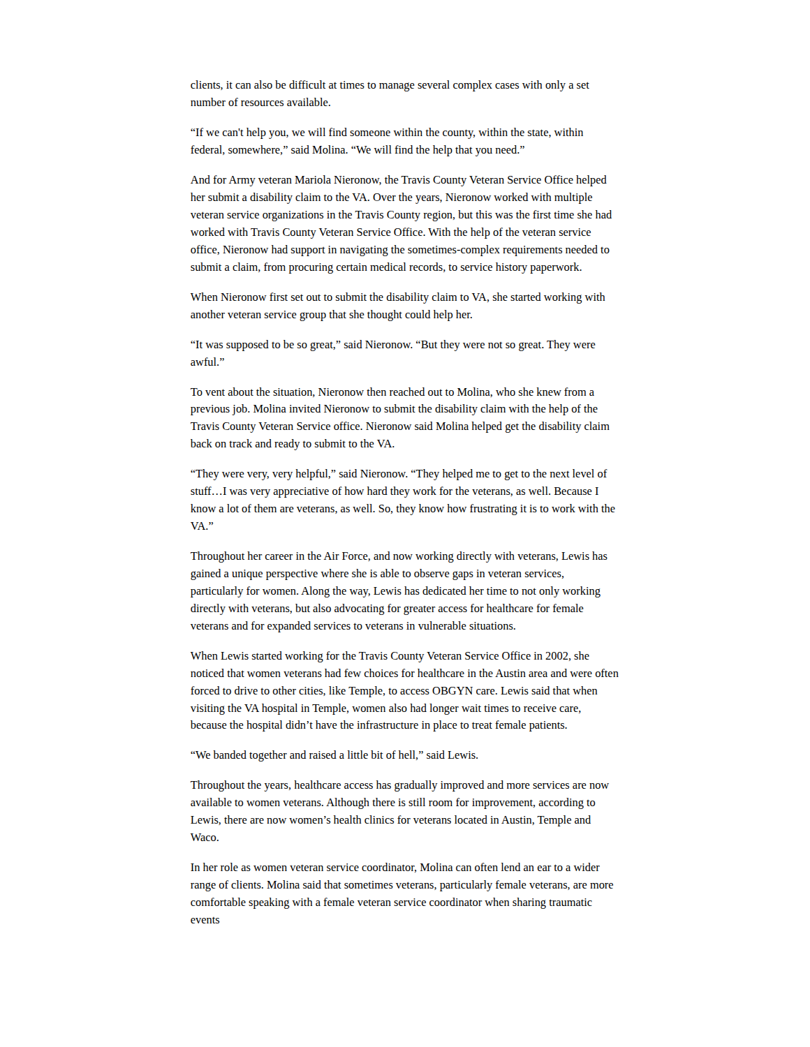clients, it can also be difficult at times to manage several complex cases with only a set number of resources available.
“If we can't help you, we will find someone within the county, within the state, within federal, somewhere,” said Molina. “We will find the help that you need.”
And for Army veteran Mariola Nieronow, the Travis County Veteran Service Office helped her submit a disability claim to the VA. Over the years, Nieronow worked with multiple veteran service organizations in the Travis County region, but this was the first time she had worked with Travis County Veteran Service Office. With the help of the veteran service office, Nieronow had support in navigating the sometimes-complex requirements needed to submit a claim, from procuring certain medical records, to service history paperwork.
When Nieronow first set out to submit the disability claim to VA, she started working with another veteran service group that she thought could help her.
“It was supposed to be so great,” said Nieronow. “But they were not so great. They were awful.”
To vent about the situation, Nieronow then reached out to Molina, who she knew from a previous job. Molina invited Nieronow to submit the disability claim with the help of the Travis County Veteran Service office. Nieronow said Molina helped get the disability claim back on track and ready to submit to the VA.
“They were very, very helpful,” said Nieronow. “They helped me to get to the next level of stuff…I was very appreciative of how hard they work for the veterans, as well. Because I know a lot of them are veterans, as well. So, they know how frustrating it is to work with the VA.”
Throughout her career in the Air Force, and now working directly with veterans, Lewis has gained a unique perspective where she is able to observe gaps in veteran services, particularly for women. Along the way, Lewis has dedicated her time to not only working directly with veterans, but also advocating for greater access for healthcare for female veterans and for expanded services to veterans in vulnerable situations.
When Lewis started working for the Travis County Veteran Service Office in 2002, she noticed that women veterans had few choices for healthcare in the Austin area and were often forced to drive to other cities, like Temple, to access OBGYN care. Lewis said that when visiting the VA hospital in Temple, women also had longer wait times to receive care, because the hospital didn’t have the infrastructure in place to treat female patients.
“We banded together and raised a little bit of hell,” said Lewis.
Throughout the years, healthcare access has gradually improved and more services are now available to women veterans. Although there is still room for improvement, according to Lewis, there are now women’s health clinics for veterans located in Austin, Temple and Waco.
In her role as women veteran service coordinator, Molina can often lend an ear to a wider range of clients. Molina said that sometimes veterans, particularly female veterans, are more comfortable speaking with a female veteran service coordinator when sharing traumatic events